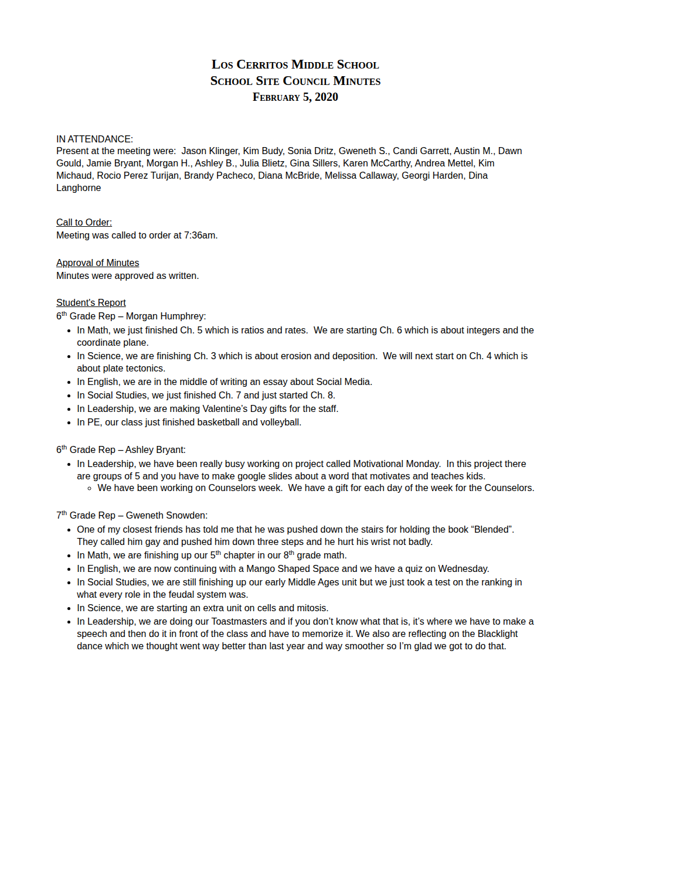Los Cerritos Middle School
School Site Council Minutes February 5, 2020
IN ATTENDANCE:
Present at the meeting were: Jason Klinger, Kim Budy, Sonia Dritz, Gweneth S., Candi Garrett, Austin M., Dawn Gould, Jamie Bryant, Morgan H., Ashley B., Julia Blietz, Gina Sillers, Karen McCarthy, Andrea Mettel, Kim Michaud, Rocio Perez Turijan, Brandy Pacheco, Diana McBride, Melissa Callaway, Georgi Harden, Dina Langhorne
Call to Order:
Meeting was called to order at 7:36am.
Approval of Minutes
Minutes were approved as written.
Student's Report
6th Grade Rep – Morgan Humphrey:
In Math, we just finished Ch. 5 which is ratios and rates. We are starting Ch. 6 which is about integers and the coordinate plane.
In Science, we are finishing Ch. 3 which is about erosion and deposition. We will next start on Ch. 4 which is about plate tectonics.
In English, we are in the middle of writing an essay about Social Media.
In Social Studies, we just finished Ch. 7 and just started Ch. 8.
In Leadership, we are making Valentine’s Day gifts for the staff.
In PE, our class just finished basketball and volleyball.
6th Grade Rep – Ashley Bryant:
In Leadership, we have been really busy working on project called Motivational Monday. In this project there are groups of 5 and you have to make google slides about a word that motivates and teaches kids.
We have been working on Counselors week. We have a gift for each day of the week for the Counselors.
7th Grade Rep – Gweneth Snowden:
One of my closest friends has told me that he was pushed down the stairs for holding the book “Blended”. They called him gay and pushed him down three steps and he hurt his wrist not badly.
In Math, we are finishing up our 5th chapter in our 8th grade math.
In English, we are now continuing with a Mango Shaped Space and we have a quiz on Wednesday.
In Social Studies, we are still finishing up our early Middle Ages unit but we just took a test on the ranking in what every role in the feudal system was.
In Science, we are starting an extra unit on cells and mitosis.
In Leadership, we are doing our Toastmasters and if you don’t know what that is, it’s where we have to make a speech and then do it in front of the class and have to memorize it. We also are reflecting on the Blacklight dance which we thought went way better than last year and way smoother so I’m glad we got to do that.